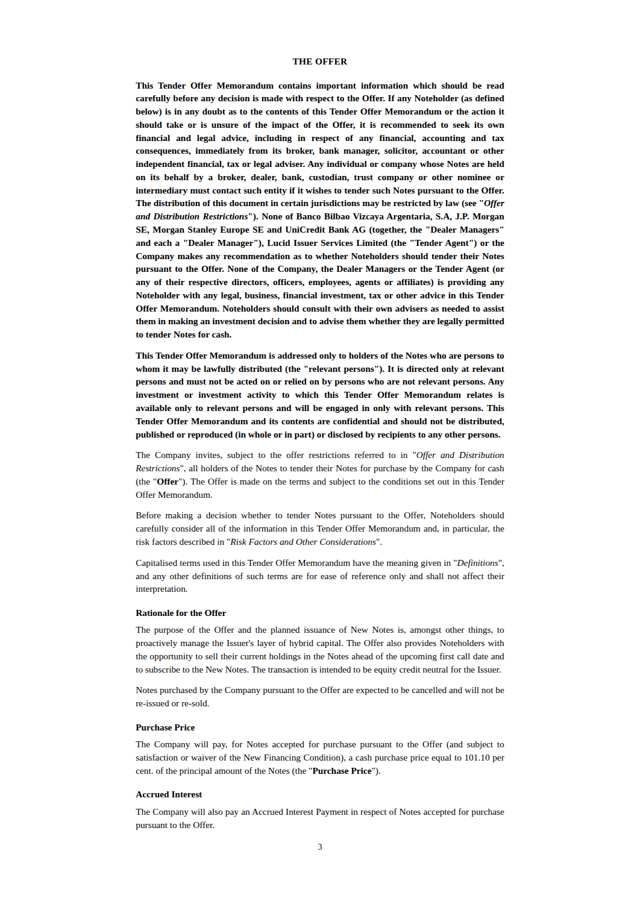THE OFFER
This Tender Offer Memorandum contains important information which should be read carefully before any decision is made with respect to the Offer. If any Noteholder (as defined below) is in any doubt as to the contents of this Tender Offer Memorandum or the action it should take or is unsure of the impact of the Offer, it is recommended to seek its own financial and legal advice, including in respect of any financial, accounting and tax consequences, immediately from its broker, bank manager, solicitor, accountant or other independent financial, tax or legal adviser. Any individual or company whose Notes are held on its behalf by a broker, dealer, bank, custodian, trust company or other nominee or intermediary must contact such entity if it wishes to tender such Notes pursuant to the Offer. The distribution of this document in certain jurisdictions may be restricted by law (see "Offer and Distribution Restrictions"). None of Banco Bilbao Vizcaya Argentaria, S.A, J.P. Morgan SE, Morgan Stanley Europe SE and UniCredit Bank AG (together, the "Dealer Managers" and each a "Dealer Manager"), Lucid Issuer Services Limited (the "Tender Agent") or the Company makes any recommendation as to whether Noteholders should tender their Notes pursuant to the Offer. None of the Company, the Dealer Managers or the Tender Agent (or any of their respective directors, officers, employees, agents or affiliates) is providing any Noteholder with any legal, business, financial investment, tax or other advice in this Tender Offer Memorandum. Noteholders should consult with their own advisers as needed to assist them in making an investment decision and to advise them whether they are legally permitted to tender Notes for cash.
This Tender Offer Memorandum is addressed only to holders of the Notes who are persons to whom it may be lawfully distributed (the "relevant persons"). It is directed only at relevant persons and must not be acted on or relied on by persons who are not relevant persons. Any investment or investment activity to which this Tender Offer Memorandum relates is available only to relevant persons and will be engaged in only with relevant persons. This Tender Offer Memorandum and its contents are confidential and should not be distributed, published or reproduced (in whole or in part) or disclosed by recipients to any other persons.
The Company invites, subject to the offer restrictions referred to in "Offer and Distribution Restrictions", all holders of the Notes to tender their Notes for purchase by the Company for cash (the "Offer"). The Offer is made on the terms and subject to the conditions set out in this Tender Offer Memorandum.
Before making a decision whether to tender Notes pursuant to the Offer, Noteholders should carefully consider all of the information in this Tender Offer Memorandum and, in particular, the risk factors described in "Risk Factors and Other Considerations".
Capitalised terms used in this Tender Offer Memorandum have the meaning given in "Definitions", and any other definitions of such terms are for ease of reference only and shall not affect their interpretation.
Rationale for the Offer
The purpose of the Offer and the planned issuance of New Notes is, amongst other things, to proactively manage the Issuer's layer of hybrid capital. The Offer also provides Noteholders with the opportunity to sell their current holdings in the Notes ahead of the upcoming first call date and to subscribe to the New Notes. The transaction is intended to be equity credit neutral for the Issuer.
Notes purchased by the Company pursuant to the Offer are expected to be cancelled and will not be re-issued or re-sold.
Purchase Price
The Company will pay, for Notes accepted for purchase pursuant to the Offer (and subject to satisfaction or waiver of the New Financing Condition), a cash purchase price equal to 101.10 per cent. of the principal amount of the Notes (the "Purchase Price").
Accrued Interest
The Company will also pay an Accrued Interest Payment in respect of Notes accepted for purchase pursuant to the Offer.
3